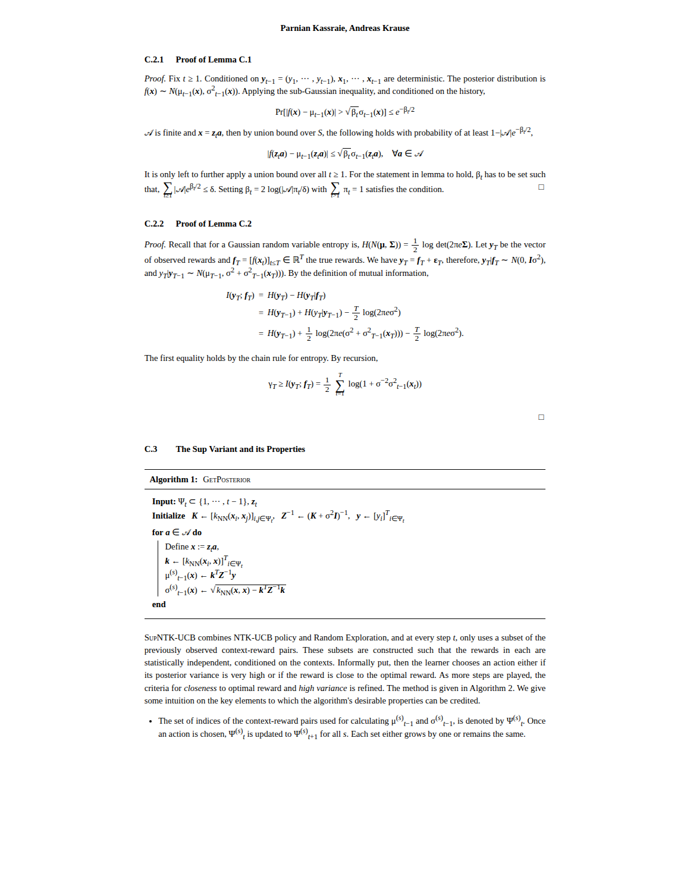Parnian Kassraie, Andreas Krause
C.2.1 Proof of Lemma C.1
Proof. Fix t ≥ 1. Conditioned on yt−1 = (y1, ··· , yt−1), x1, ··· , xt−1 are deterministic. The posterior distribution is f(x) ∼ N(μt−1(x), σ2t−1(x)). Applying the sub-Gaussian inequality, and conditioned on the history,
Pr[|f(x) − μt−1(x)| > √βtσt−1(x)] ≤ e−βt/2
𝒜 is finite and x = zta, then by union bound over S, the following holds with probability of at least 1−|𝒜|e−βt/2,
|f(zta) − μt−1(zta)| ≤ √βtσt−1(zta), ∀a ∈ 𝒜
It is only left to further apply a union bound over all t ≥ 1. For the statement in lemma to hold, βt has to be set such that, ∑t≥1|𝒜|eβt/2 ≤ δ. Setting βt = 2 log(|𝒜|πt/δ) with ∑t>1 πt = 1 satisfies the condition. □
C.2.2 Proof of Lemma C.2
Proof. Recall that for a Gaussian random variable entropy is, H(N(μ, Σ)) = 12 log det(2πeΣ). Let yT be the vector of observed rewards and fT = [f(xt)]t≤T ∈ ℝT the true rewards. We have yT = fT + εT, therefore, yT|fT ∼ N(0, Iσ2), and yT|yT−1 ∼ N(μT−1, σ2 + σ2T−1(xT))). By the definition of mutual information,
| I ( y T ; f T ) | = | H ( y T ) − H ( y T / f T ) |
| | = | H ( y T −1 ) + H ( y T / y T −1 ) − T 2 log(2π e σ 2 ) |
| | = | H ( y T −1 ) + 1 2 log(2π e (σ 2 + σ 2 T −1 ( x T ))) − T 2 log(2π e σ 2 ). |
The first equality holds by the chain rule for entropy. By recursion,
γT ≥ I(yT; fT) = 12 T∑t=1 log(1 + σ−2σ2t−1(xt))
□
C.3 The Sup Variant and its Properties
Algorithm 1:GetPosterior
Input: Ψt ⊂ {1, ··· , t − 1}, zt
Initialize K ← [kNN(xi, xj)]i,j∈Ψt, Z−1 ← (K + σ2I)−1, y ← [yi]Ti∈Ψt
for a ∈ 𝒜 do
Define x := zta,
k ← [kNN(xi, x)]Ti∈Ψt
μ(s)t−1(x) ← kTZ−1y
σ(s)t−1(x) ← √kNN(x, x) − kTZ−1k
end
SupNTK-UCB combines NTK-UCB policy and Random Exploration, and at every step t, only uses a subset of the previously observed context-reward pairs. These subsets are constructed such that the rewards in each are statistically independent, conditioned on the contexts. Informally put, then the learner chooses an action either if its posterior variance is very high or if the reward is close to the optimal reward. As more steps are played, the criteria for closeness to optimal reward and high variance is refined. The method is given in Algorithm 2. We give some intuition on the key elements to which the algorithm's desirable properties can be credited.
The set of indices of the context-reward pairs used for calculating μ(s)t−1 and σ(s)t−1, is denoted by Ψ(s)t. Once an action is chosen, Ψ(s)t is updated to Ψ(s)t+1 for all s. Each set either grows by one or remains the same.